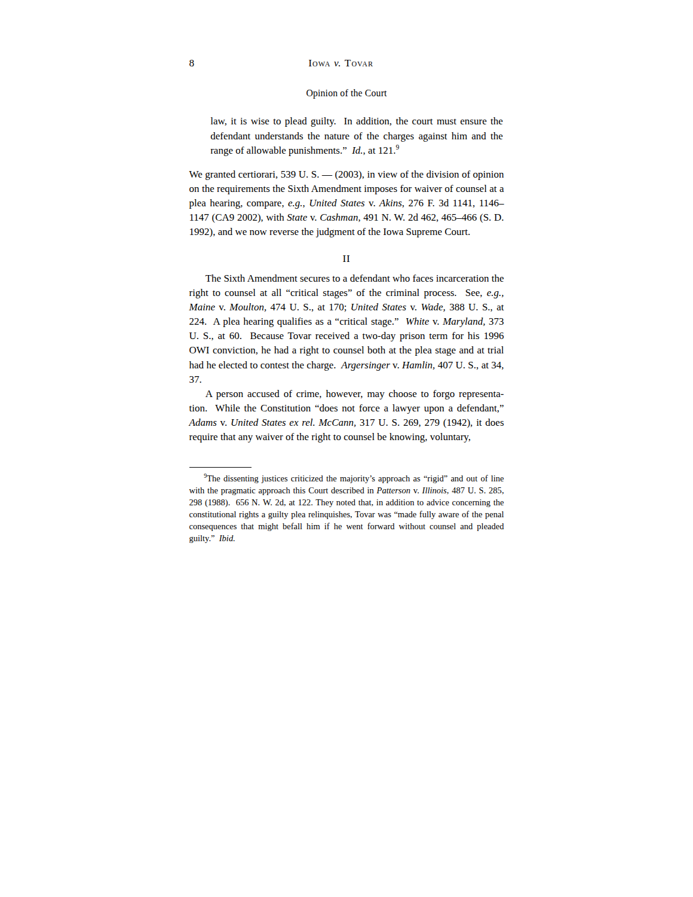8 Iowa v. Tovar
Opinion of the Court
law, it is wise to plead guilty. In addition, the court must ensure the defendant understands the nature of the charges against him and the range of allowable punishments.” Id., at 121.9
We granted certiorari, 539 U. S. — (2003), in view of the division of opinion on the requirements the Sixth Amendment imposes for waiver of counsel at a plea hearing, compare, e.g., United States v. Akins, 276 F. 3d 1141, 1146–1147 (CA9 2002), with State v. Cashman, 491 N. W. 2d 462, 465–466 (S. D. 1992), and we now reverse the judgment of the Iowa Supreme Court.
II
The Sixth Amendment secures to a defendant who faces incarceration the right to counsel at all “critical stages” of the criminal process. See, e.g., Maine v. Moulton, 474 U. S., at 170; United States v. Wade, 388 U. S., at 224. A plea hearing qualifies as a “critical stage.” White v. Maryland, 373 U. S., at 60. Because Tovar received a two-day prison term for his 1996 OWI conviction, he had a right to counsel both at the plea stage and at trial had he elected to contest the charge. Argersinger v. Hamlin, 407 U. S., at 34, 37.
A person accused of crime, however, may choose to forgo representation. While the Constitution “does not force a lawyer upon a defendant,” Adams v. United States ex rel. McCann, 317 U. S. 269, 279 (1942), it does require that any waiver of the right to counsel be knowing, voluntary,
9The dissenting justices criticized the majority’s approach as “rigid” and out of line with the pragmatic approach this Court described in Patterson v. Illinois, 487 U. S. 285, 298 (1988). 656 N. W. 2d, at 122. They noted that, in addition to advice concerning the constitutional rights a guilty plea relinquishes, Tovar was “made fully aware of the penal consequences that might befall him if he went forward without counsel and pleaded guilty.” Ibid.